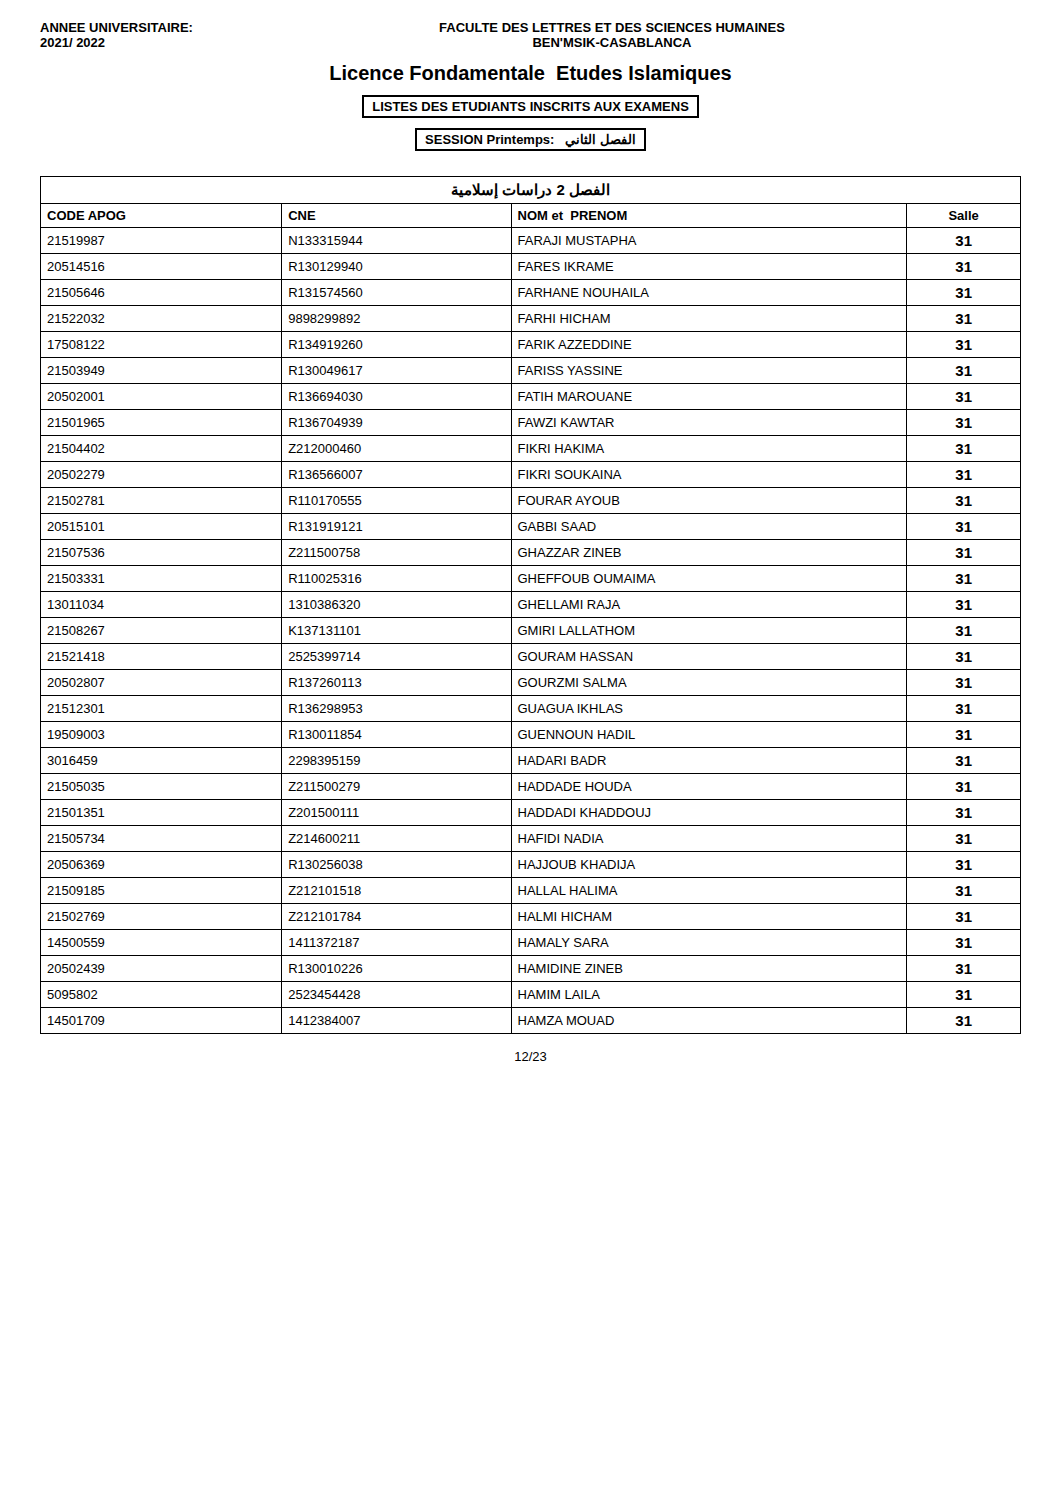ANNEE UNIVERSITAIRE:
2021/ 2022
FACULTE DES LETTRES ET DES SCIENCES HUMAINES
BEN'MSIK-CASABLANCA
Licence Fondamentale Etudes Islamiques
LISTES DES ETUDIANTS INSCRITS AUX EXAMENS
SESSION Printemps: الفصل الثاني
| الفصل 2 دراسات إسلامية |
| CODE APOG | CNE | NOM et PRENOM | Salle |
| 21519987 | N133315944 | FARAJI MUSTAPHA | 31 |
| 20514516 | R130129940 | FARES IKRAME | 31 |
| 21505646 | R131574560 | FARHANE NOUHAILA | 31 |
| 21522032 | 9898299892 | FARHI HICHAM | 31 |
| 17508122 | R134919260 | FARIK AZZEDDINE | 31 |
| 21503949 | R130049617 | FARISS YASSINE | 31 |
| 20502001 | R136694030 | FATIH MAROUANE | 31 |
| 21501965 | R136704939 | FAWZI KAWTAR | 31 |
| 21504402 | Z212000460 | FIKRI HAKIMA | 31 |
| 20502279 | R136566007 | FIKRI SOUKAINA | 31 |
| 21502781 | R110170555 | FOURAR AYOUB | 31 |
| 20515101 | R131919121 | GABBI SAAD | 31 |
| 21507536 | Z211500758 | GHAZZAR ZINEB | 31 |
| 21503331 | R110025316 | GHEFFOUB OUMAIMA | 31 |
| 13011034 | 1310386320 | GHELLAMI RAJA | 31 |
| 21508267 | K137131101 | GMIRI LALLATHOM | 31 |
| 21521418 | 2525399714 | GOURAM HASSAN | 31 |
| 20502807 | R137260113 | GOURZMI SALMA | 31 |
| 21512301 | R136298953 | GUAGUA IKHLAS | 31 |
| 19509003 | R130011854 | GUENNOUN HADIL | 31 |
| 3016459 | 2298395159 | HADARI BADR | 31 |
| 21505035 | Z211500279 | HADDADE HOUDA | 31 |
| 21501351 | Z201500111 | HADDADI KHADDOUJ | 31 |
| 21505734 | Z214600211 | HAFIDI NADIA | 31 |
| 20506369 | R130256038 | HAJJOUB KHADIJA | 31 |
| 21509185 | Z212101518 | HALLAL HALIMA | 31 |
| 21502769 | Z212101784 | HALMI HICHAM | 31 |
| 14500559 | 1411372187 | HAMALY SARA | 31 |
| 20502439 | R130010226 | HAMIDINE ZINEB | 31 |
| 5095802 | 2523454428 | HAMIM LAILA | 31 |
| 14501709 | 1412384007 | HAMZA MOUAD | 31 |
12/23